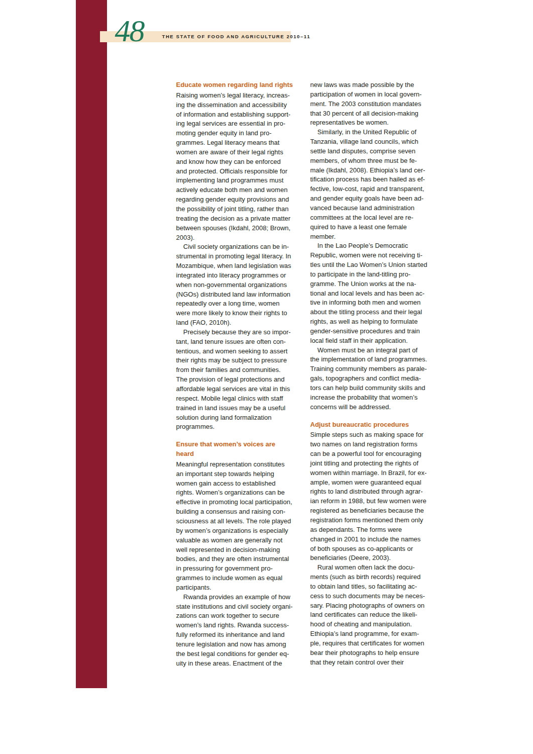48
The State of Food and Agriculture 2010–11
Educate women regarding land rights
Raising women’s legal literacy, increasing the dissemination and accessibility of information and establishing supporting legal services are essential in promoting gender equity in land programmes. Legal literacy means that women are aware of their legal rights and know how they can be enforced and protected. Officials responsible for implementing land programmes must actively educate both men and women regarding gender equity provisions and the possibility of joint titling, rather than treating the decision as a private matter between spouses (Ikdahl, 2008; Brown, 2003).
Civil society organizations can be instrumental in promoting legal literacy. In Mozambique, when land legislation was integrated into literacy programmes or when non-governmental organizations (NGOs) distributed land law information repeatedly over a long time, women were more likely to know their rights to land (FAO, 2010h).
Precisely because they are so important, land tenure issues are often contentious, and women seeking to assert their rights may be subject to pressure from their families and communities. The provision of legal protections and affordable legal services are vital in this respect. Mobile legal clinics with staff trained in land issues may be a useful solution during land formalization programmes.
Ensure that women’s voices are heard
Meaningful representation constitutes an important step towards helping women gain access to established rights. Women’s organizations can be effective in promoting local participation, building a consensus and raising consciousness at all levels. The role played by women’s organizations is especially valuable as women are generally not well represented in decision-making bodies, and they are often instrumental in pressuring for government programmes to include women as equal participants.
Rwanda provides an example of how state institutions and civil society organizations can work together to secure women’s land rights. Rwanda successfully reformed its inheritance and land tenure legislation and now has among the best legal conditions for gender equity in these areas. Enactment of the new laws was made possible by the participation of women in local government. The 2003 constitution mandates that 30 percent of all decision-making representatives be women.
Similarly, in the United Republic of Tanzania, village land councils, which settle land disputes, comprise seven members, of whom three must be female (Ikdahl, 2008). Ethiopia’s land certification process has been hailed as effective, low-cost, rapid and transparent, and gender equity goals have been advanced because land administration committees at the local level are required to have a least one female member.
In the Lao People’s Democratic Republic, women were not receiving titles until the Lao Women’s Union started to participate in the land-titling programme. The Union works at the national and local levels and has been active in informing both men and women about the titling process and their legal rights, as well as helping to formulate gender-sensitive procedures and train local field staff in their application.
Women must be an integral part of the implementation of land programmes. Training community members as paralegals, topographers and conflict mediators can help build community skills and increase the probability that women’s concerns will be addressed.
Adjust bureaucratic procedures
Simple steps such as making space for two names on land registration forms can be a powerful tool for encouraging joint titling and protecting the rights of women within marriage. In Brazil, for example, women were guaranteed equal rights to land distributed through agrarian reform in 1988, but few women were registered as beneficiaries because the registration forms mentioned them only as dependants. The forms were changed in 2001 to include the names of both spouses as co-applicants or beneficiaries (Deere, 2003).
Rural women often lack the documents (such as birth records) required to obtain land titles, so facilitating access to such documents may be necessary. Placing photographs of owners on land certificates can reduce the likelihood of cheating and manipulation. Ethiopia’s land programme, for example, requires that certificates for women bear their photographs to help ensure that they retain control over their